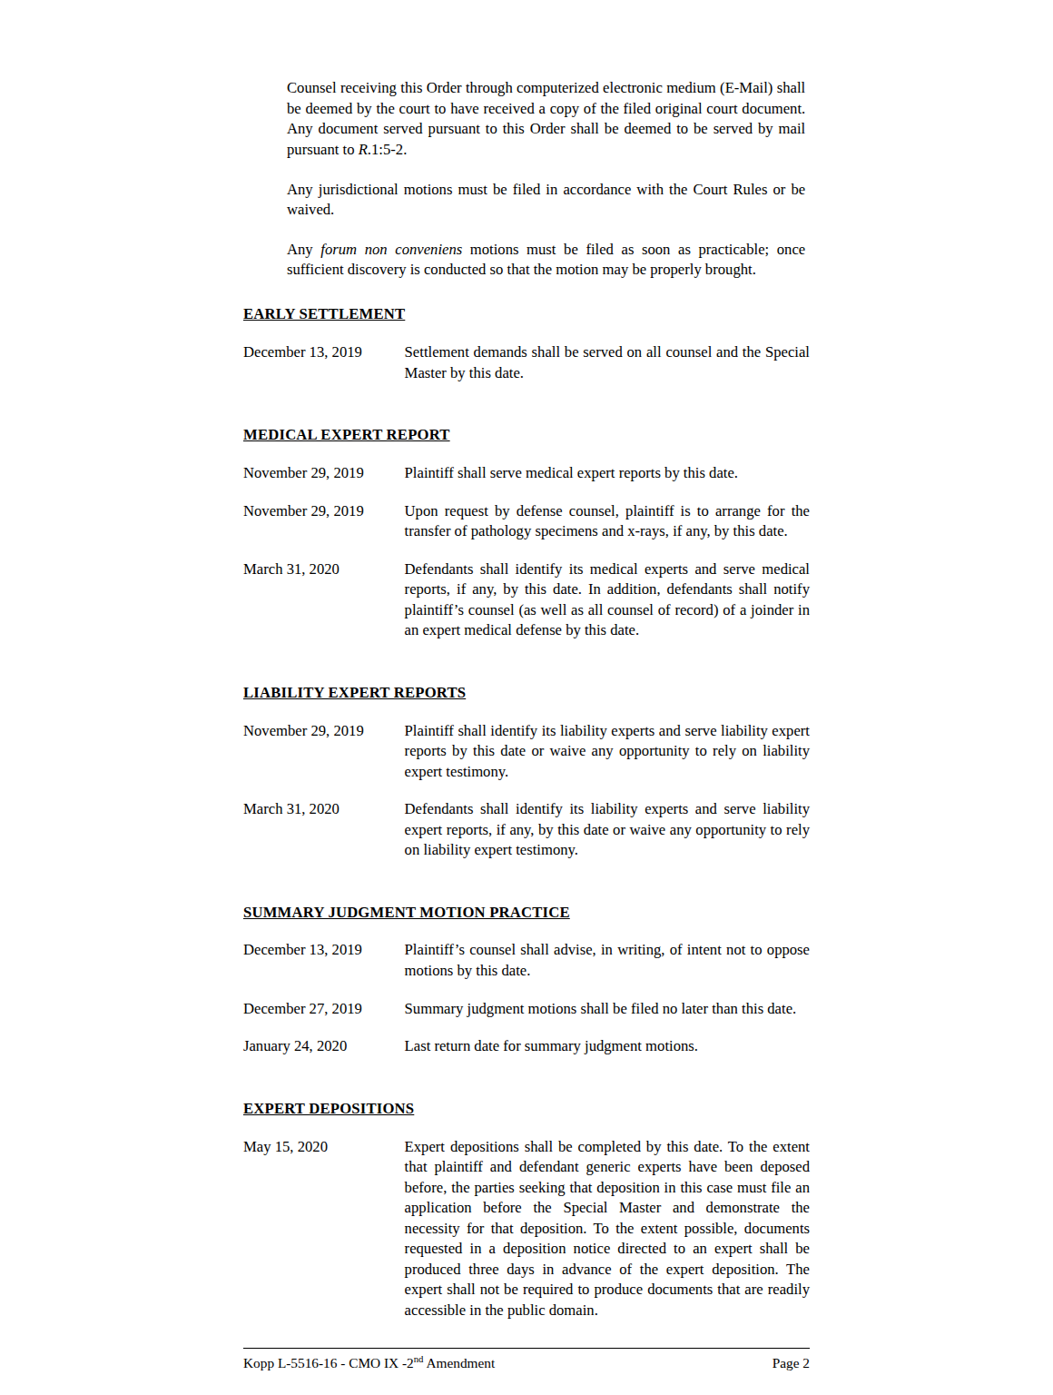Counsel receiving this Order through computerized electronic medium (E-Mail) shall be deemed by the court to have received a copy of the filed original court document. Any document served pursuant to this Order shall be deemed to be served by mail pursuant to R.1:5-2.
Any jurisdictional motions must be filed in accordance with the Court Rules or be waived.
Any forum non conveniens motions must be filed as soon as practicable; once sufficient discovery is conducted so that the motion may be properly brought.
EARLY SETTLEMENT
| December 13, 2019 | Settlement demands shall be served on all counsel and the Special Master by this date. |
MEDICAL EXPERT REPORT
| November 29, 2019 | Plaintiff shall serve medical expert reports by this date. |
| November 29, 2019 | Upon request by defense counsel, plaintiff is to arrange for the transfer of pathology specimens and x-rays, if any, by this date. |
| March 31, 2020 | Defendants shall identify its medical experts and serve medical reports, if any, by this date. In addition, defendants shall notify plaintiff’s counsel (as well as all counsel of record) of a joinder in an expert medical defense by this date. |
LIABILITY EXPERT REPORTS
| November 29, 2019 | Plaintiff shall identify its liability experts and serve liability expert reports by this date or waive any opportunity to rely on liability expert testimony. |
| March 31, 2020 | Defendants shall identify its liability experts and serve liability expert reports, if any, by this date or waive any opportunity to rely on liability expert testimony. |
SUMMARY JUDGMENT MOTION PRACTICE
| December 13, 2019 | Plaintiff’s counsel shall advise, in writing, of intent not to oppose motions by this date. |
| December 27, 2019 | Summary judgment motions shall be filed no later than this date. |
| January 24, 2020 | Last return date for summary judgment motions. |
EXPERT DEPOSITIONS
| May 15, 2020 | Expert depositions shall be completed by this date. To the extent that plaintiff and defendant generic experts have been deposed before, the parties seeking that deposition in this case must file an application before the Special Master and demonstrate the necessity for that deposition. To the extent possible, documents requested in a deposition notice directed to an expert shall be produced three days in advance of the expert deposition. The expert shall not be required to produce documents that are readily accessible in the public domain. |
Kopp L-5516-16 - CMO IX -2nd Amendment Page 2